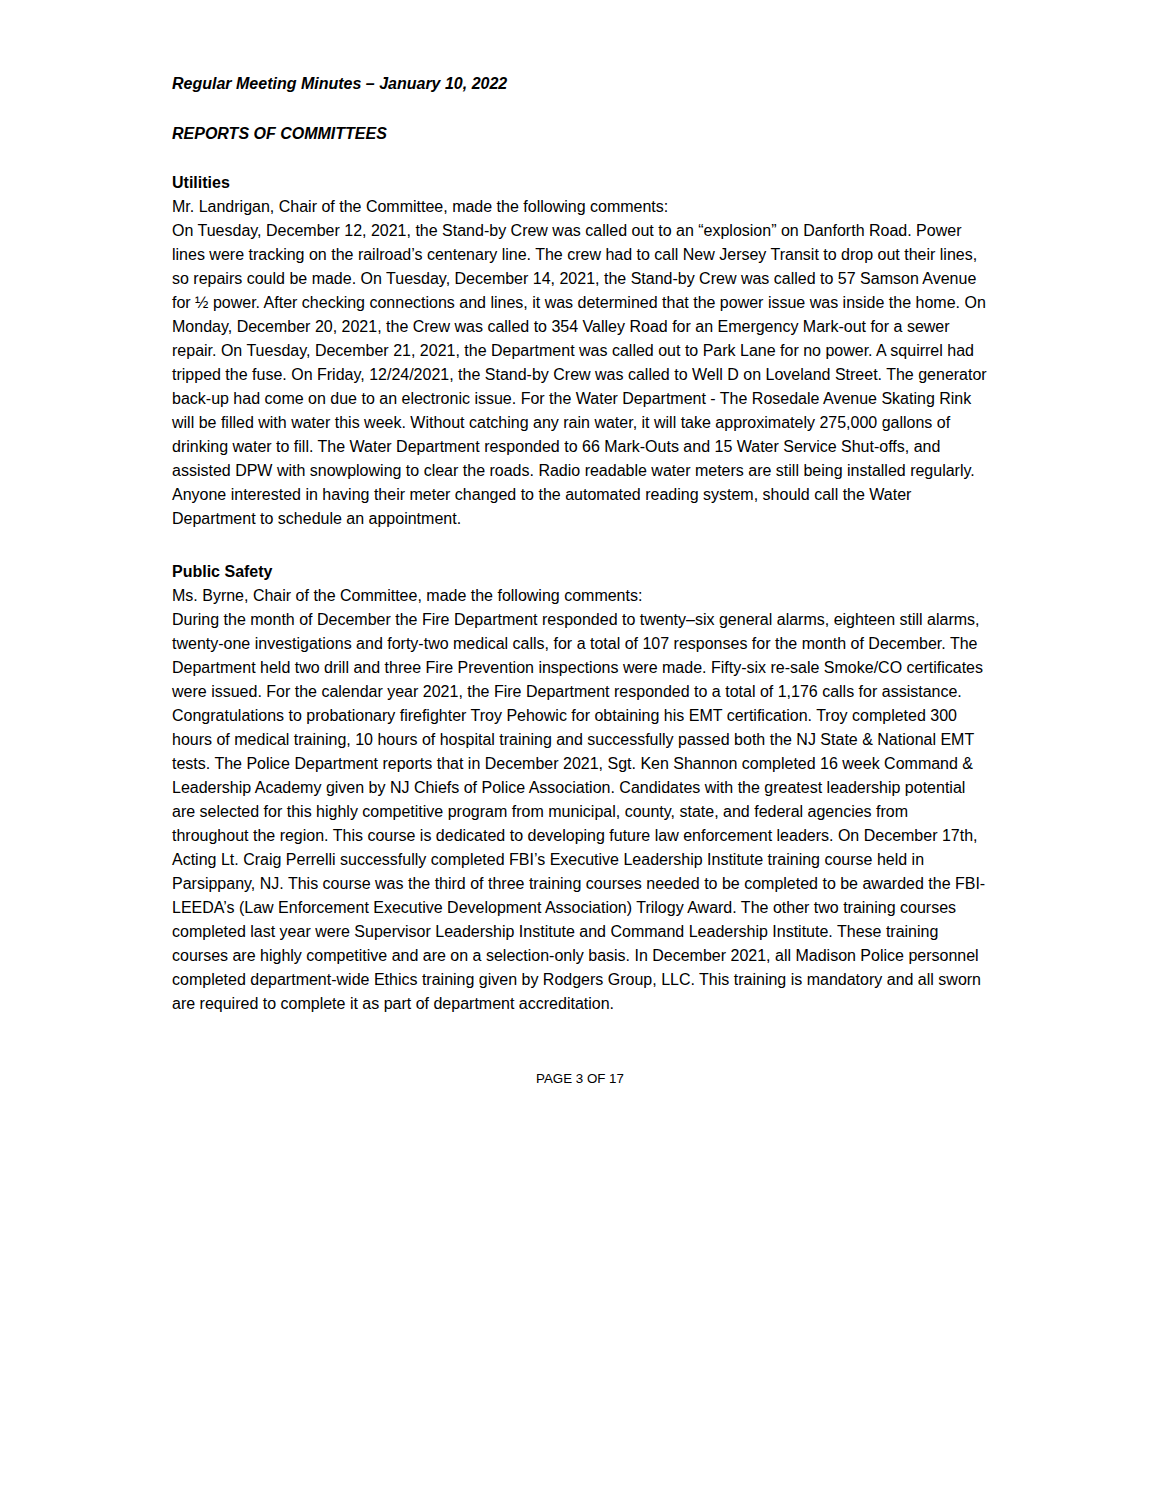Regular Meeting Minutes – January 10, 2022
REPORTS OF COMMITTEES
Utilities
Mr. Landrigan, Chair of the Committee, made the following comments:
On Tuesday, December 12, 2021, the Stand-by Crew was called out to an “explosion” on Danforth Road. Power lines were tracking on the railroad’s centenary line. The crew had to call New Jersey Transit to drop out their lines, so repairs could be made. On Tuesday, December 14, 2021, the Stand-by Crew was called to 57 Samson Avenue for ½ power. After checking connections and lines, it was determined that the power issue was inside the home. On Monday, December 20, 2021, the Crew was called to 354 Valley Road for an Emergency Mark-out for a sewer repair. On Tuesday, December 21, 2021, the Department was called out to Park Lane for no power. A squirrel had tripped the fuse. On Friday, 12/24/2021, the Stand-by Crew was called to Well D on Loveland Street. The generator back-up had come on due to an electronic issue. For the Water Department - The Rosedale Avenue Skating Rink will be filled with water this week. Without catching any rain water, it will take approximately 275,000 gallons of drinking water to fill. The Water Department responded to 66 Mark-Outs and 15 Water Service Shut-offs, and assisted DPW with snowplowing to clear the roads. Radio readable water meters are still being installed regularly. Anyone interested in having their meter changed to the automated reading system, should call the Water Department to schedule an appointment.
Public Safety
Ms. Byrne, Chair of the Committee, made the following comments:
During the month of December the Fire Department responded to twenty–six general alarms, eighteen still alarms, twenty-one investigations and forty-two medical calls, for a total of 107 responses for the month of December. The Department held two drill and three Fire Prevention inspections were made. Fifty-six re-sale Smoke/CO certificates were issued. For the calendar year 2021, the Fire Department responded to a total of 1,176 calls for assistance. Congratulations to probationary firefighter Troy Pehowic for obtaining his EMT certification. Troy completed 300 hours of medical training, 10 hours of hospital training and successfully passed both the NJ State & National EMT tests. The Police Department reports that in December 2021, Sgt. Ken Shannon completed 16 week Command & Leadership Academy given by NJ Chiefs of Police Association. Candidates with the greatest leadership potential are selected for this highly competitive program from municipal, county, state, and federal agencies from throughout the region. This course is dedicated to developing future law enforcement leaders. On December 17th, Acting Lt. Craig Perrelli successfully completed FBI’s Executive Leadership Institute training course held in Parsippany, NJ. This course was the third of three training courses needed to be completed to be awarded the FBI-LEEDA’s (Law Enforcement Executive Development Association) Trilogy Award. The other two training courses completed last year were Supervisor Leadership Institute and Command Leadership Institute. These training courses are highly competitive and are on a selection-only basis. In December 2021, all Madison Police personnel completed department-wide Ethics training given by Rodgers Group, LLC. This training is mandatory and all sworn are required to complete it as part of department accreditation.
PAGE 3 OF 17